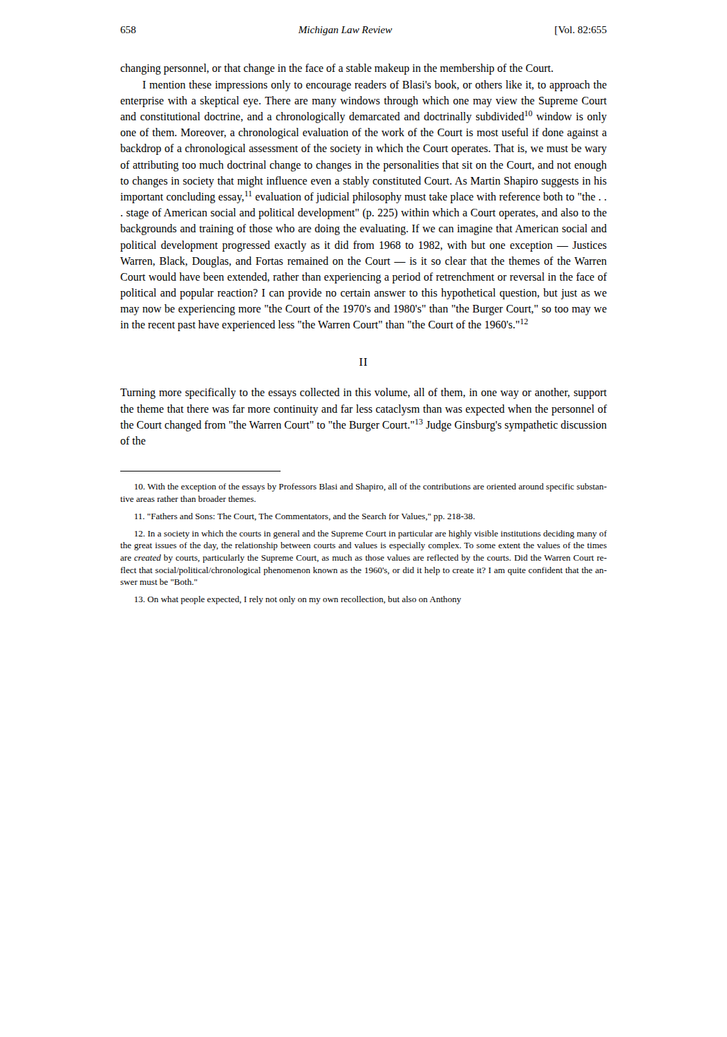658 Michigan Law Review [Vol. 82:655
changing personnel, or that change in the face of a stable makeup in the membership of the Court.
I mention these impressions only to encourage readers of Blasi's book, or others like it, to approach the enterprise with a skeptical eye. There are many windows through which one may view the Supreme Court and constitutional doctrine, and a chronologically demarcated and doctrinally subdivided10 window is only one of them. Moreover, a chronological evaluation of the work of the Court is most useful if done against a backdrop of a chronological assessment of the society in which the Court operates. That is, we must be wary of attributing too much doctrinal change to changes in the personalities that sit on the Court, and not enough to changes in society that might influence even a stably constituted Court. As Martin Shapiro suggests in his important concluding essay,11 evaluation of judicial philosophy must take place with reference both to "the . . . stage of American social and political development" (p. 225) within which a Court operates, and also to the backgrounds and training of those who are doing the evaluating. If we can imagine that American social and political development progressed exactly as it did from 1968 to 1982, with but one exception — Justices Warren, Black, Douglas, and Fortas remained on the Court — is it so clear that the themes of the Warren Court would have been extended, rather than experiencing a period of retrenchment or reversal in the face of political and popular reaction? I can provide no certain answer to this hypothetical question, but just as we may now be experiencing more "the Court of the 1970's and 1980's" than "the Burger Court," so too may we in the recent past have experienced less "the Warren Court" than "the Court of the 1960's."12
II
Turning more specifically to the essays collected in this volume, all of them, in one way or another, support the theme that there was far more continuity and far less cataclysm than was expected when the personnel of the Court changed from "the Warren Court" to "the Burger Court."13 Judge Ginsburg's sympathetic discussion of the
10. With the exception of the essays by Professors Blasi and Shapiro, all of the contributions are oriented around specific substantive areas rather than broader themes.
11. "Fathers and Sons: The Court, The Commentators, and the Search for Values," pp. 218-38.
12. In a society in which the courts in general and the Supreme Court in particular are highly visible institutions deciding many of the great issues of the day, the relationship between courts and values is especially complex. To some extent the values of the times are created by courts, particularly the Supreme Court, as much as those values are reflected by the courts. Did the Warren Court reflect that social/political/chronological phenomenon known as the 1960's, or did it help to create it? I am quite confident that the answer must be "Both."
13. On what people expected, I rely not only on my own recollection, but also on Anthony